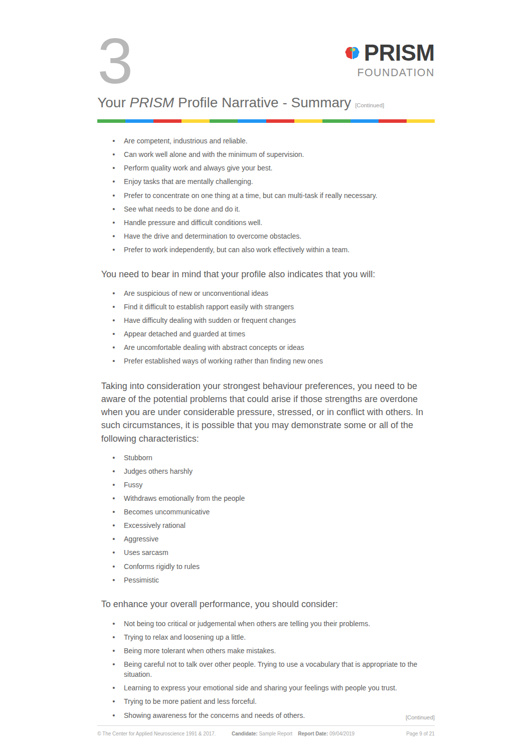3
PRISM
FOUNDATION
Your PRISM Profile Narrative - Summary [Continued]
Are competent, industrious and reliable.
Can work well alone and with the minimum of supervision.
Perform quality work and always give your best.
Enjoy tasks that are mentally challenging.
Prefer to concentrate on one thing at a time, but can multi-task if really necessary.
See what needs to be done and do it.
Handle pressure and difficult conditions well.
Have the drive and determination to overcome obstacles.
Prefer to work independently, but can also work effectively within a team.
You need to bear in mind that your profile also indicates that you will:
Are suspicious of new or unconventional ideas
Find it difficult to establish rapport easily with strangers
Have difficulty dealing with sudden or frequent changes
Appear detached and guarded at times
Are uncomfortable dealing with abstract concepts or ideas
Prefer established ways of working rather than finding new ones
Taking into consideration your strongest behaviour preferences, you need to be aware of the potential problems that could arise if those strengths are overdone when you are under considerable pressure, stressed, or in conflict with others. In such circumstances, it is possible that you may demonstrate some or all of the following characteristics:
Stubborn
Judges others harshly
Fussy
Withdraws emotionally from the people
Becomes uncommunicative
Excessively rational
Aggressive
Uses sarcasm
Conforms rigidly to rules
Pessimistic
To enhance your overall performance, you should consider:
Not being too critical or judgemental when others are telling you their problems.
Trying to relax and loosening up a little.
Being more tolerant when others make mistakes.
Being careful not to talk over other people. Trying to use a vocabulary that is appropriate to the situation.
Learning to express your emotional side and sharing your feelings with people you trust.
Trying to be more patient and less forceful.
Showing awareness for the concerns and needs of others.
[Continued]
© The Center for Applied Neuroscience 1991 & 2017.
Candidate: Sample Report Report Date: 09/04/2019
Page 9 of 21